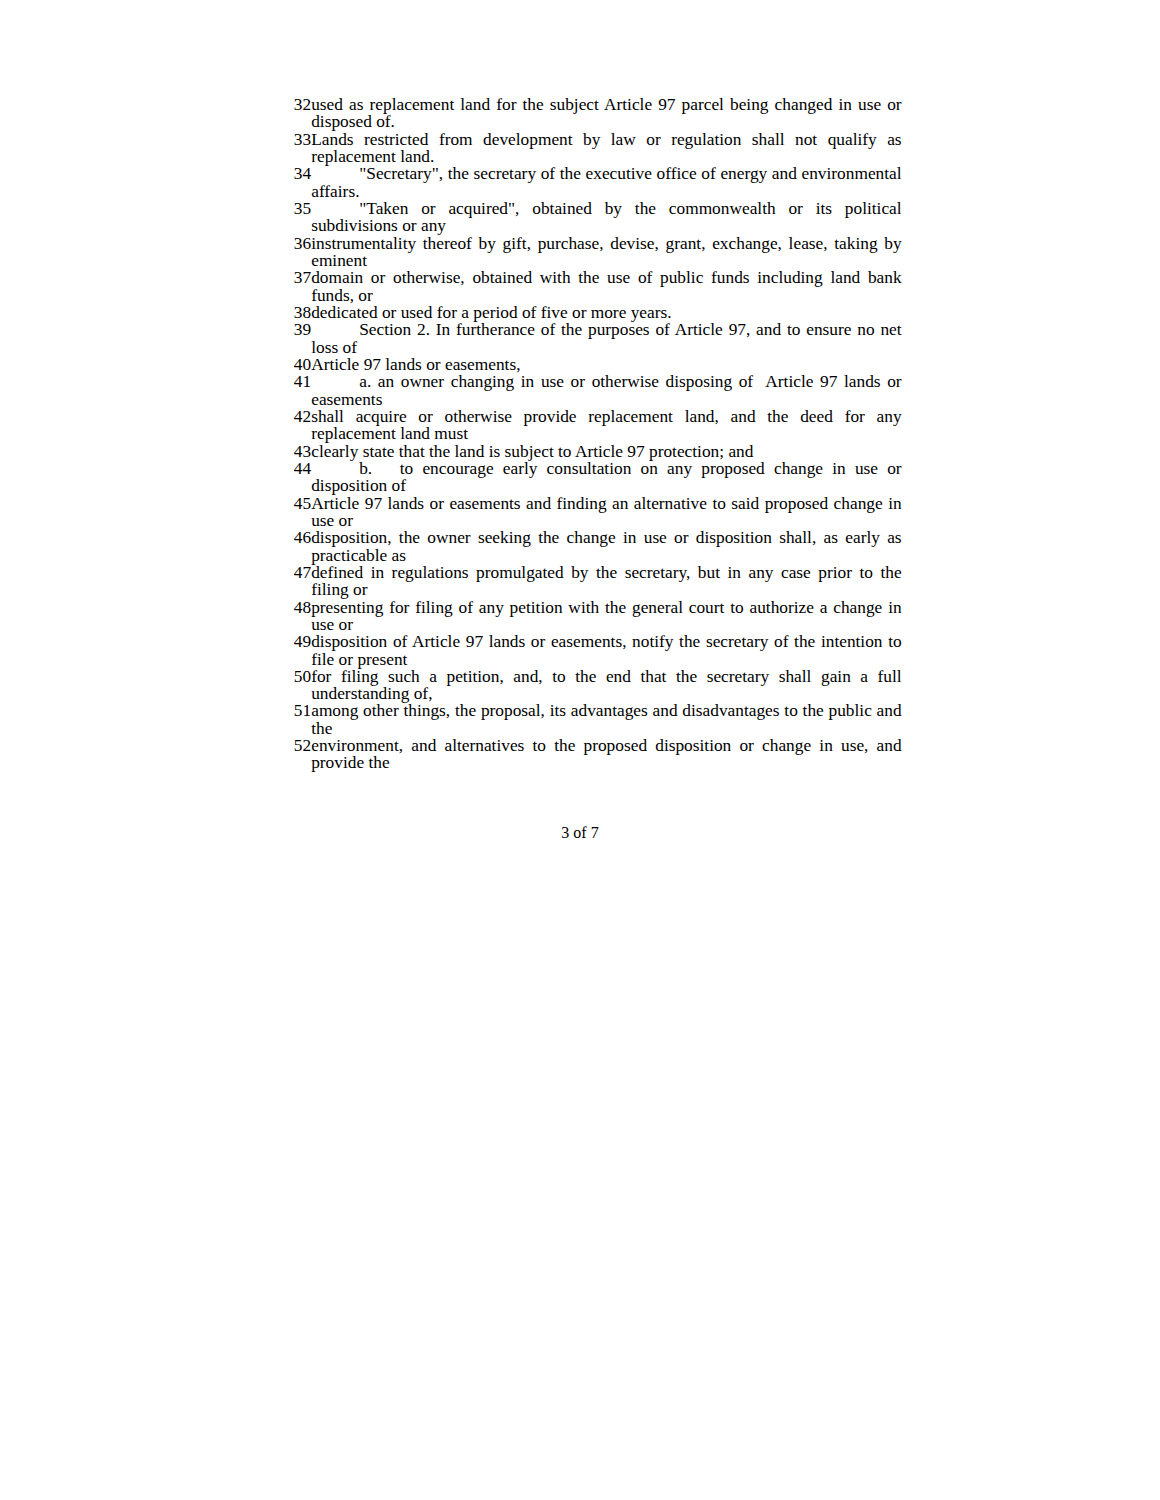| 32 | used as replacement land for the subject Article 97 parcel being changed in use or disposed of. |
| 33 | Lands restricted from development by law or regulation shall not qualify as replacement land. |
| 34 | "Secretary", the secretary of the executive office of energy and environmental affairs. |
| 35 | "Taken or acquired", obtained by the commonwealth or its political subdivisions or any |
| 36 | instrumentality thereof by gift, purchase, devise, grant, exchange, lease, taking by eminent |
| 37 | domain or otherwise, obtained with the use of public funds including land bank funds, or |
| 38 | dedicated or used for a period of five or more years. |
| 39 | Section 2. In furtherance of the purposes of Article 97, and to ensure no net loss of |
| 40 | Article 97 lands or easements, |
| 41 | a. an owner changing in use or otherwise disposing of Article 97 lands or easements |
| 42 | shall acquire or otherwise provide replacement land, and the deed for any replacement land must |
| 43 | clearly state that the land is subject to Article 97 protection; and |
| 44 | b. to encourage early consultation on any proposed change in use or disposition of |
| 45 | Article 97 lands or easements and finding an alternative to said proposed change in use or |
| 46 | disposition, the owner seeking the change in use or disposition shall, as early as practicable as |
| 47 | defined in regulations promulgated by the secretary, but in any case prior to the filing or |
| 48 | presenting for filing of any petition with the general court to authorize a change in use or |
| 49 | disposition of Article 97 lands or easements, notify the secretary of the intention to file or present |
| 50 | for filing such a petition, and, to the end that the secretary shall gain a full understanding of, |
| 51 | among other things, the proposal, its advantages and disadvantages to the public and the |
| 52 | environment, and alternatives to the proposed disposition or change in use, and provide the |
3 of 7